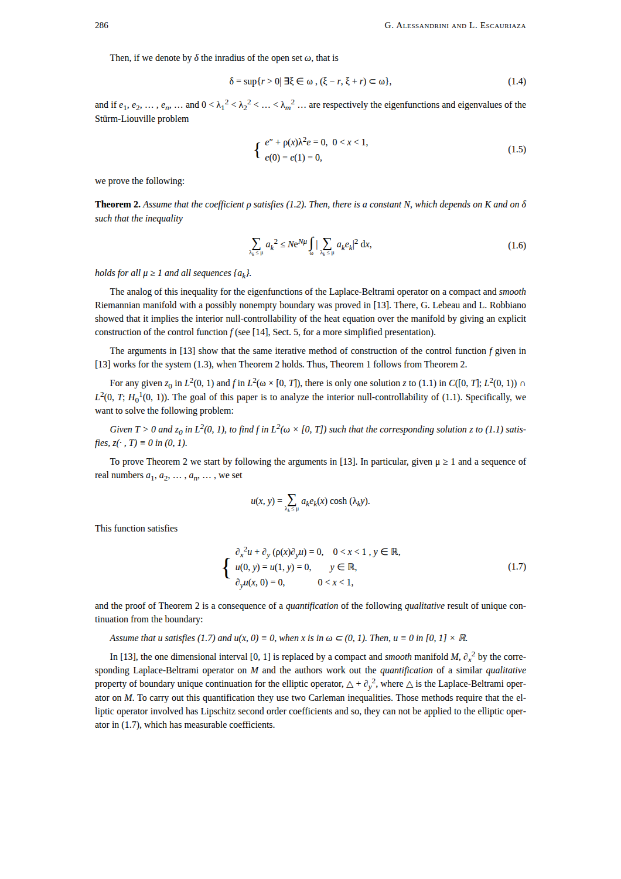286 G. Alessandrini and L. Escauriaza
Then, if we denote by δ the inradius of the open set ω, that is
δ = sup{r > 0| ∃ξ ∈ ω , (ξ − r, ξ + r) ⊂ ω}, (1.4)
and if e1, e2, … , en, … and 0 < λ12 < λ22 < … < λm2 … are respectively the eigenfunctions and eigenvalues of the Stürm-Liouville problem
{ e″ + ρ(x)λ2e = 0, 0 < x < 1, e(0) = e(1) = 0, (1.5)
we prove the following:
Theorem 2. Assume that the coefficient ρ satisfies (1.2). Then, there is a constant N, which depends on K and on δ such that the inequality
∑λk ≤ μ ak2 ≤ NeNμ ∫ω | ∑λk ≤ μ akek|2 dx, (1.6)
holds for all μ ≥ 1 and all sequences {ak}.
The analog of this inequality for the eigenfunctions of the Laplace-Beltrami operator on a compact and smooth Riemannian manifold with a possibly nonempty boundary was proved in [13]. There, G. Lebeau and L. Robbiano showed that it implies the interior null-controllability of the heat equation over the manifold by giving an explicit construction of the control function f (see [14], Sect. 5, for a more simplified presentation).
The arguments in [13] show that the same iterative method of construction of the control function f given in [13] works for the system (1.3), when Theorem 2 holds. Thus, Theorem 1 follows from Theorem 2.
For any given z0 in L2(0, 1) and f in L2(ω × [0, T]), there is only one solution z to (1.1) in C([0, T]; L2(0, 1)) ∩ L2(0, T; H01(0, 1)). The goal of this paper is to analyze the interior null-controllability of (1.1). Specifically, we want to solve the following problem:
Given T > 0 and z0 in L2(0, 1), to find f in L2(ω × [0, T]) such that the corresponding solution z to (1.1) satisfies, z(· , T) ≡ 0 in (0, 1).
To prove Theorem 2 we start by following the arguments in [13]. In particular, given μ ≥ 1 and a sequence of real numbers a1, a2, … , an, … , we set
u(x, y) = ∑λk ≤ μ akek(x) cosh (λky).
This function satisfies
{ ∂x2u + ∂y (ρ(x)∂yu) = 0, 0 < x < 1 , y ∈ ℝ, u(0, y) = u(1, y) = 0, y ∈ ℝ, ∂yu(x, 0) = 0, 0 < x < 1, (1.7)
and the proof of Theorem 2 is a consequence of a quantification of the following qualitative result of unique continuation from the boundary:
Assume that u satisfies (1.7) and u(x, 0) ≡ 0, when x is in ω ⊂ (0, 1). Then, u ≡ 0 in [0, 1] × ℝ.
In [13], the one dimensional interval [0, 1] is replaced by a compact and smooth manifold M, ∂x2 by the corresponding Laplace-Beltrami operator on M and the authors work out the quantification of a similar qualitative property of boundary unique continuation for the elliptic operator, △ + ∂y2, where △ is the Laplace-Beltrami operator on M. To carry out this quantification they use two Carleman inequalities. Those methods require that the elliptic operator involved has Lipschitz second order coefficients and so, they can not be applied to the elliptic operator in (1.7), which has measurable coefficients.